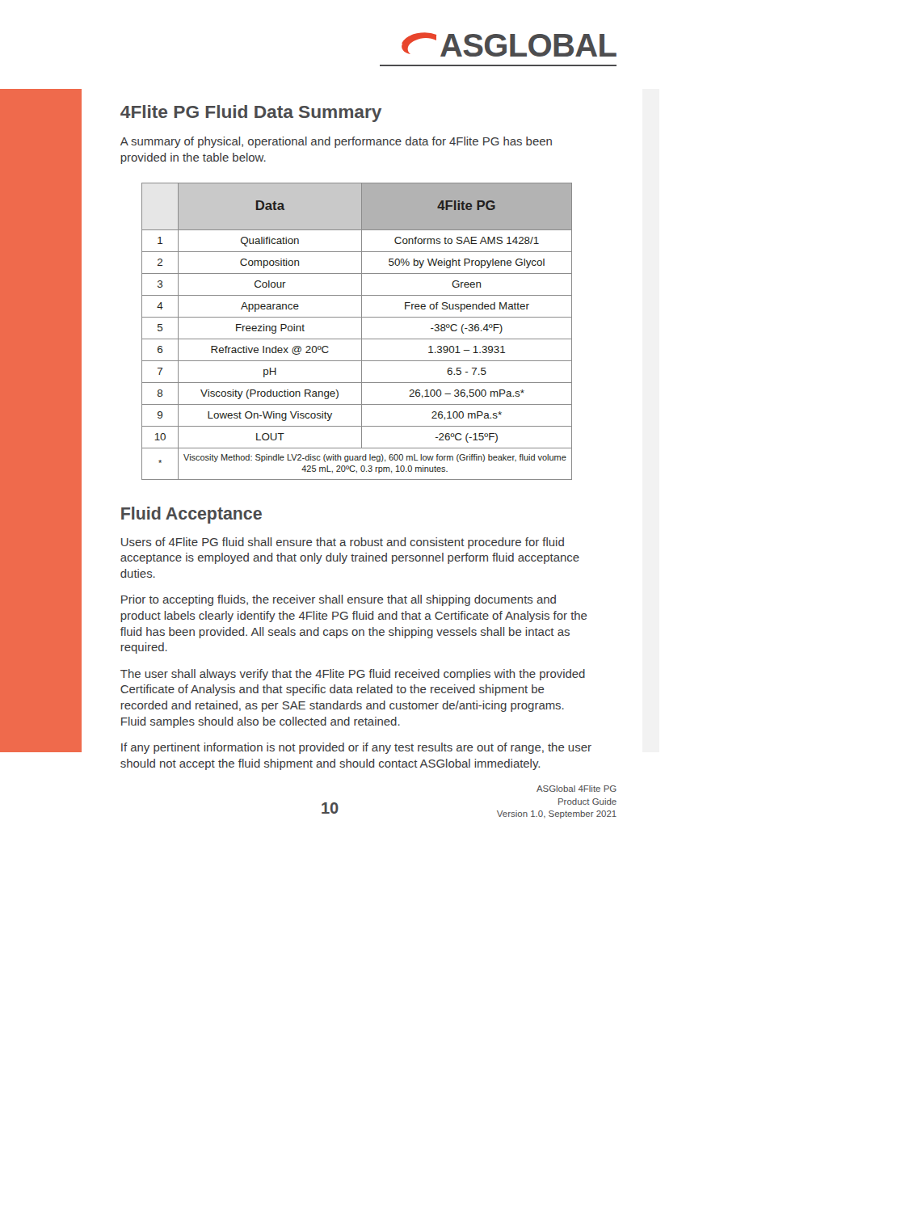ASGLOBAL
4Flite PG Fluid Data Summary
A summary of physical, operational and performance data for 4Flite PG has been provided in the table below.
| | Data | 4Flite PG |
| --- | --- | --- |
| 1 | Qualification | Conforms to SAE AMS 1428/1 |
| 2 | Composition | 50% by Weight Propylene Glycol |
| 3 | Colour | Green |
| 4 | Appearance | Free of Suspended Matter |
| 5 | Freezing Point | -38ºC (-36.4ºF) |
| 6 | Refractive Index @ 20ºC | 1.3901 – 1.3931 |
| 7 | pH | 6.5 - 7.5 |
| 8 | Viscosity (Production Range) | 26,100 – 36,500 mPa.s* |
| 9 | Lowest On-Wing Viscosity | 26,100 mPa.s* |
| 10 | LOUT | -26ºC (-15ºF) |
| * | Viscosity Method: Spindle LV2-disc (with guard leg), 600 mL low form (Griffin) beaker, fluid volume 425 mL, 20ºC, 0.3 rpm, 10.0 minutes. |
Fluid Acceptance
Users of 4Flite PG fluid shall ensure that a robust and consistent procedure for fluid acceptance is employed and that only duly trained personnel perform fluid acceptance duties.
Prior to accepting fluids, the receiver shall ensure that all shipping documents and product labels clearly identify the 4Flite PG fluid and that a Certificate of Analysis for the fluid has been provided. All seals and caps on the shipping vessels shall be intact as required.
The user shall always verify that the 4Flite PG fluid received complies with the provided Certificate of Analysis and that specific data related to the received shipment be recorded and retained, as per SAE standards and customer de/anti-icing programs. Fluid samples should also be collected and retained.
If any pertinent information is not provided or if any test results are out of range, the user should not accept the fluid shipment and should contact ASGlobal immediately.
10
ASGlobal 4Flite PG
Product Guide
Version 1.0, September 2021